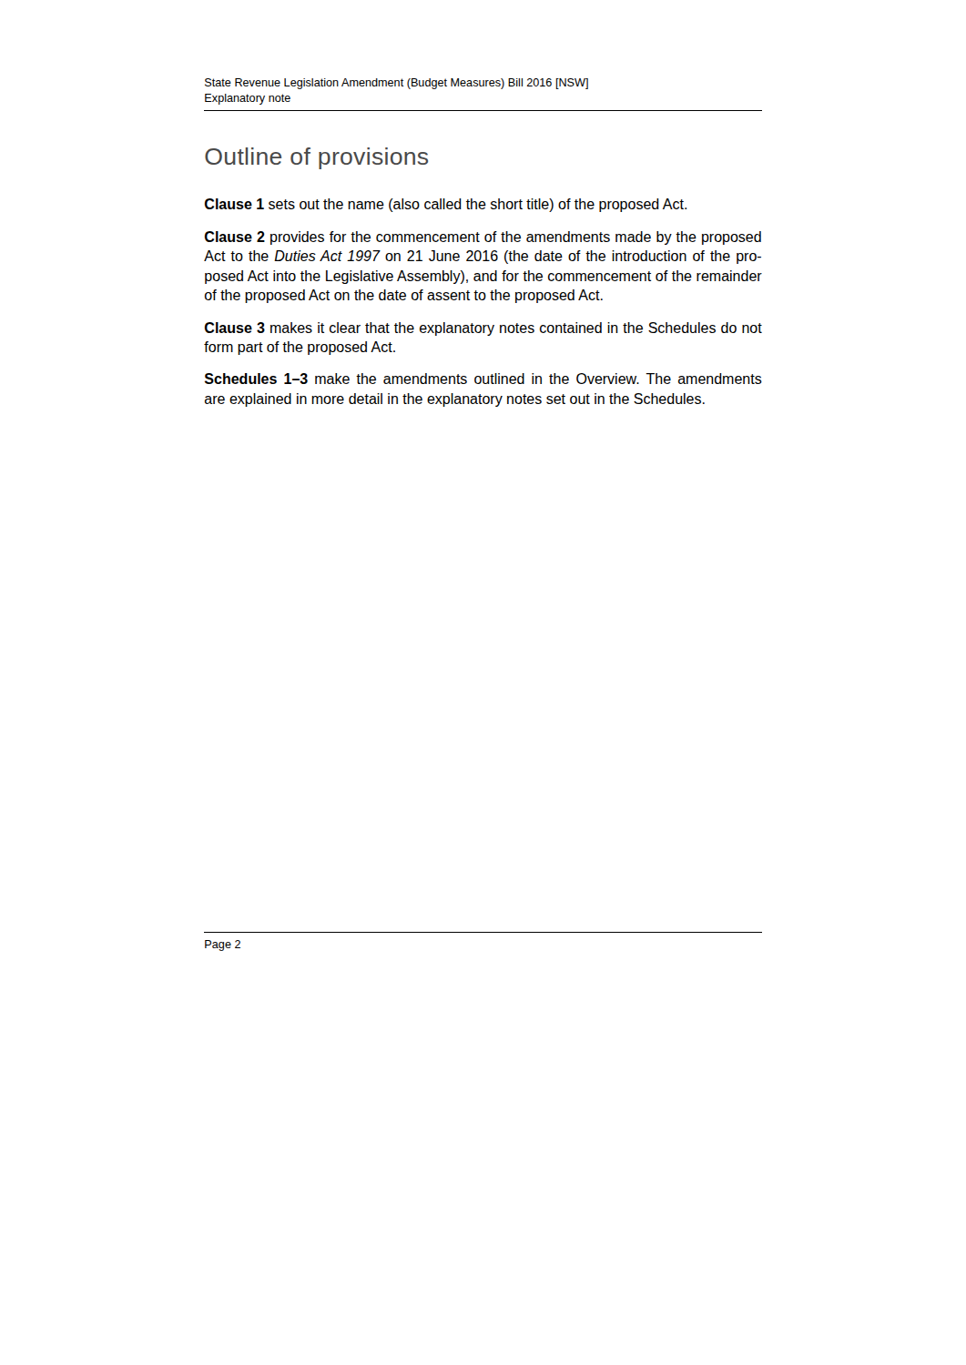State Revenue Legislation Amendment (Budget Measures) Bill 2016 [NSW] Explanatory note
Outline of provisions
Clause 1 sets out the name (also called the short title) of the proposed Act.
Clause 2 provides for the commencement of the amendments made by the proposed Act to the Duties Act 1997 on 21 June 2016 (the date of the introduction of the proposed Act into the Legislative Assembly), and for the commencement of the remainder of the proposed Act on the date of assent to the proposed Act.
Clause 3 makes it clear that the explanatory notes contained in the Schedules do not form part of the proposed Act.
Schedules 1–3 make the amendments outlined in the Overview. The amendments are explained in more detail in the explanatory notes set out in the Schedules.
Page 2